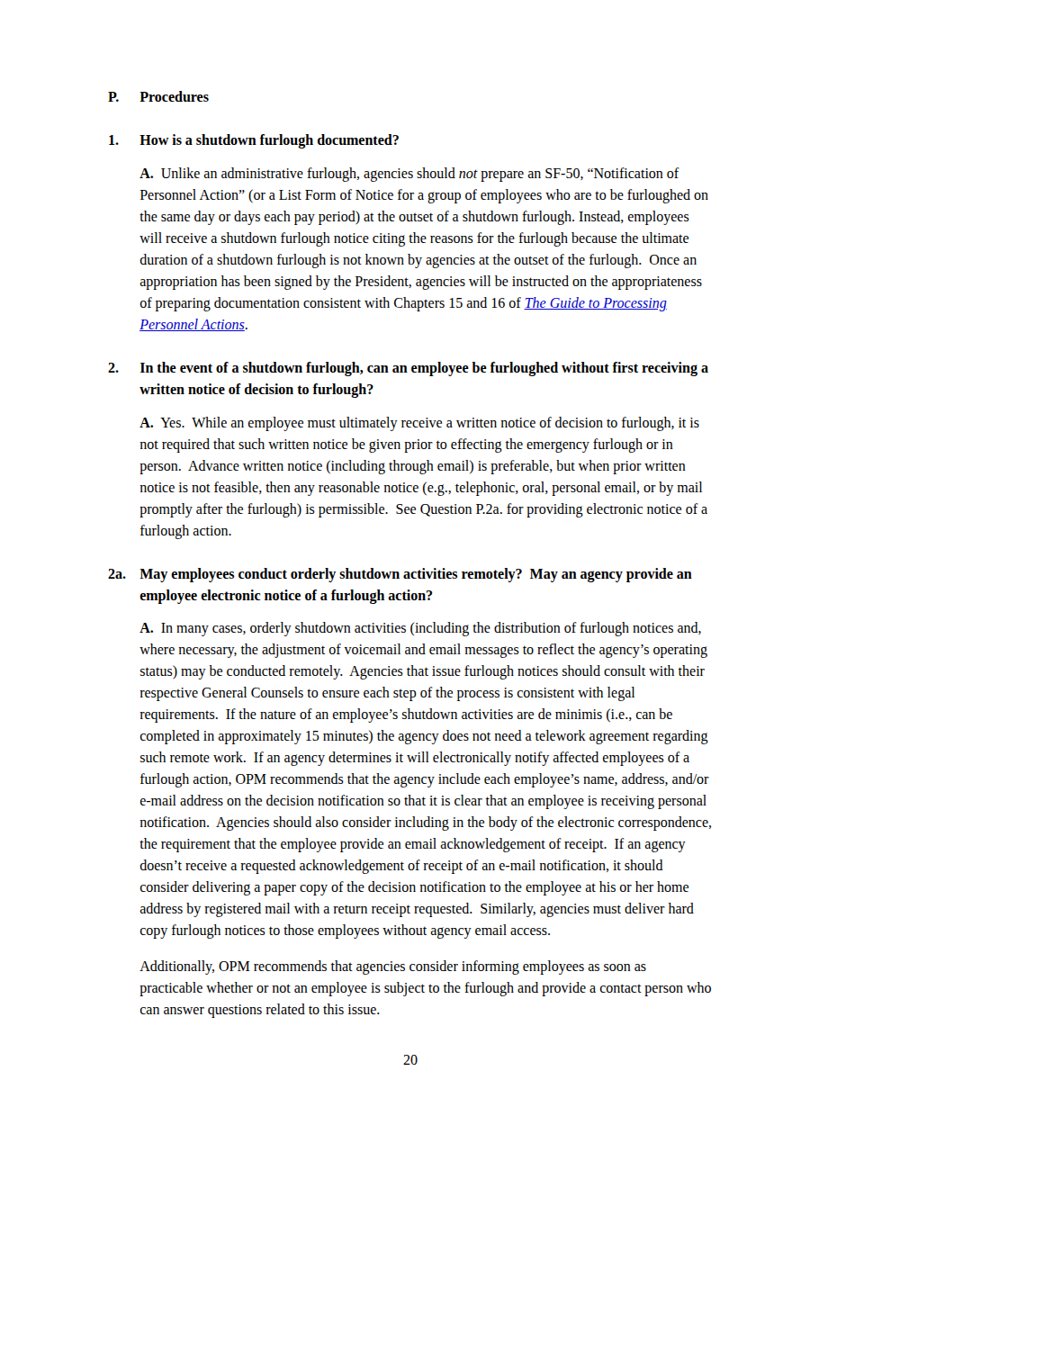P. Procedures
1. How is a shutdown furlough documented?
A. Unlike an administrative furlough, agencies should not prepare an SF-50, “Notification of Personnel Action” (or a List Form of Notice for a group of employees who are to be furloughed on the same day or days each pay period) at the outset of a shutdown furlough. Instead, employees will receive a shutdown furlough notice citing the reasons for the furlough because the ultimate duration of a shutdown furlough is not known by agencies at the outset of the furlough. Once an appropriation has been signed by the President, agencies will be instructed on the appropriateness of preparing documentation consistent with Chapters 15 and 16 of The Guide to Processing Personnel Actions.
2. In the event of a shutdown furlough, can an employee be furloughed without first receiving a written notice of decision to furlough?
A. Yes. While an employee must ultimately receive a written notice of decision to furlough, it is not required that such written notice be given prior to effecting the emergency furlough or in person. Advance written notice (including through email) is preferable, but when prior written notice is not feasible, then any reasonable notice (e.g., telephonic, oral, personal email, or by mail promptly after the furlough) is permissible. See Question P.2a. for providing electronic notice of a furlough action.
2a. May employees conduct orderly shutdown activities remotely? May an agency provide an employee electronic notice of a furlough action?
A. In many cases, orderly shutdown activities (including the distribution of furlough notices and, where necessary, the adjustment of voicemail and email messages to reflect the agency’s operating status) may be conducted remotely. Agencies that issue furlough notices should consult with their respective General Counsels to ensure each step of the process is consistent with legal requirements. If the nature of an employee’s shutdown activities are de minimis (i.e., can be completed in approximately 15 minutes) the agency does not need a telework agreement regarding such remote work. If an agency determines it will electronically notify affected employees of a furlough action, OPM recommends that the agency include each employee’s name, address, and/or e-mail address on the decision notification so that it is clear that an employee is receiving personal notification. Agencies should also consider including in the body of the electronic correspondence, the requirement that the employee provide an email acknowledgement of receipt. If an agency doesn’t receive a requested acknowledgement of receipt of an e-mail notification, it should consider delivering a paper copy of the decision notification to the employee at his or her home address by registered mail with a return receipt requested. Similarly, agencies must deliver hard copy furlough notices to those employees without agency email access.
Additionally, OPM recommends that agencies consider informing employees as soon as practicable whether or not an employee is subject to the furlough and provide a contact person who can answer questions related to this issue.
20